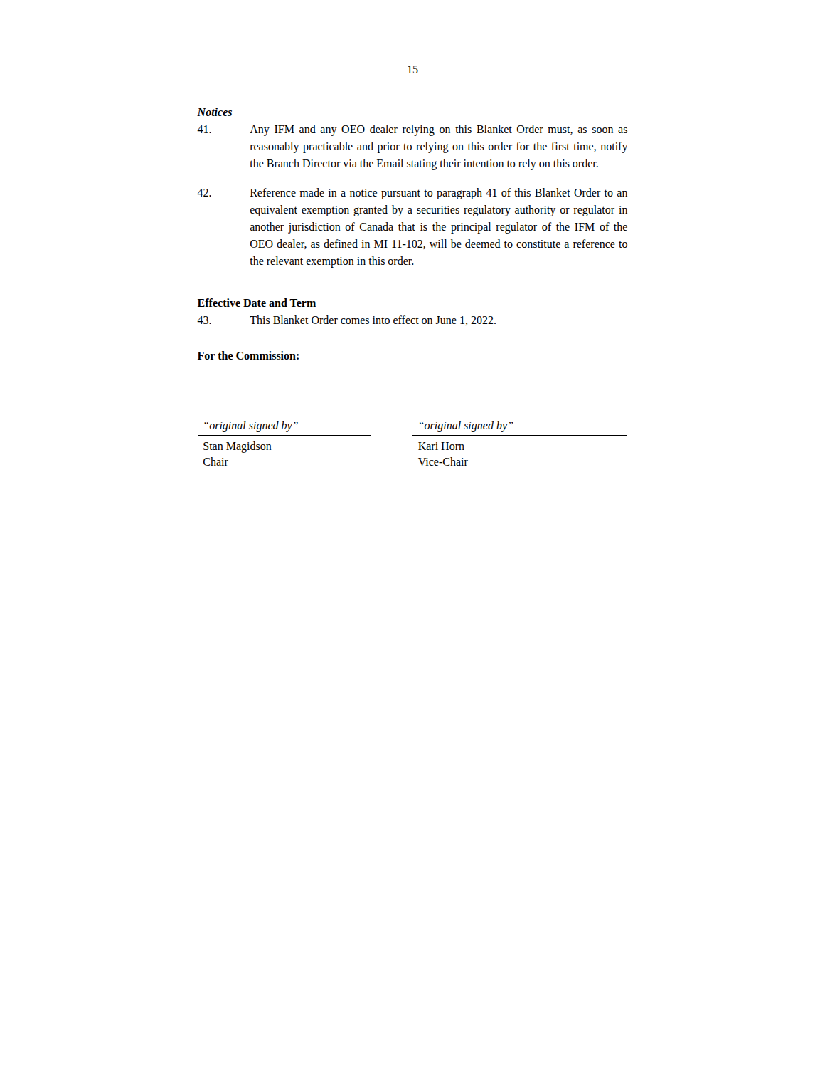15
Notices
41.
Any IFM and any OEO dealer relying on this Blanket Order must, as soon as reasonably practicable and prior to relying on this order for the first time, notify the Branch Director via the Email stating their intention to rely on this order.
42.
Reference made in a notice pursuant to paragraph 41 of this Blanket Order to an equivalent exemption granted by a securities regulatory authority or regulator in another jurisdiction of Canada that is the principal regulator of the IFM of the OEO dealer, as defined in MI 11-102, will be deemed to constitute a reference to the relevant exemption in this order.
Effective Date and Term
43.
This Blanket Order comes into effect on June 1, 2022.
For the Commission:
“original signed by”
Stan Magidson
Chair
“original signed by”
Kari Horn
Vice-Chair